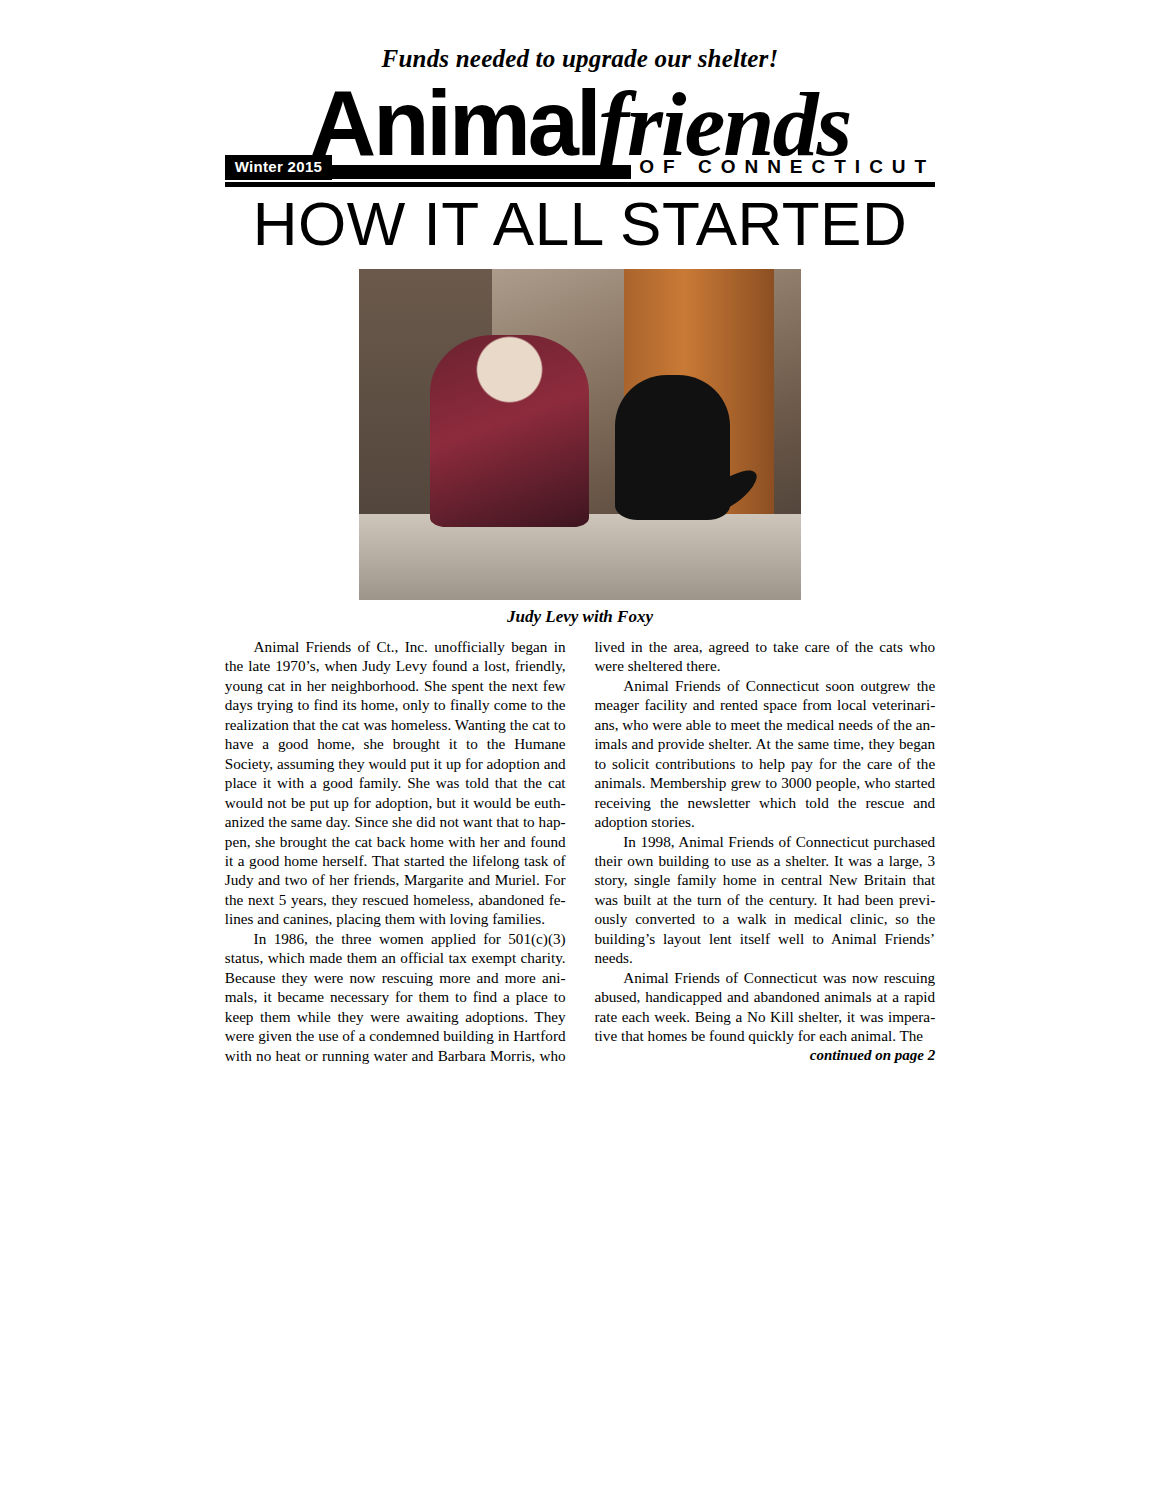Funds needed to upgrade our shelter!
Animal friends
Winter 2015 OF CONNECTICUT
HOW IT ALL STARTED
Judy Levy with Foxy
Animal Friends of Ct., Inc. unofficially began in the late 1970’s, when Judy Levy found a lost, friendly, young cat in her neighborhood. She spent the next few days trying to find its home, only to finally come to the realization that the cat was homeless. Wanting the cat to have a good home, she brought it to the Humane Society, assuming they would put it up for adoption and place it with a good family. She was told that the cat would not be put up for adoption, but it would be euthanized the same day. Since she did not want that to happen, she brought the cat back home with her and found it a good home herself. That started the lifelong task of Judy and two of her friends, Margarite and Muriel. For the next 5 years, they rescued homeless, abandoned felines and canines, placing them with loving families.
In 1986, the three women applied for 501(c)(3) status, which made them an official tax exempt charity. Because they were now rescuing more and more animals, it became necessary for them to find a place to keep them while they were awaiting adoptions. They were given the use of a condemned building in Hartford with no heat or running water and Barbara Morris, who lived in the area, agreed to take care of the cats who were sheltered there.
Animal Friends of Connecticut soon outgrew the meager facility and rented space from local veterinarians, who were able to meet the medical needs of the animals and provide shelter. At the same time, they began to solicit contributions to help pay for the care of the animals. Membership grew to 3000 people, who started receiving the newsletter which told the rescue and adoption stories.
In 1998, Animal Friends of Connecticut purchased their own building to use as a shelter. It was a large, 3 story, single family home in central New Britain that was built at the turn of the century. It had been previously converted to a walk in medical clinic, so the building’s layout lent itself well to Animal Friends’ needs.
Animal Friends of Connecticut was now rescuing abused, handicapped and abandoned animals at a rapid rate each week. Being a No Kill shelter, it was imperative that homes be found quickly for each animal. The
continued on page 2